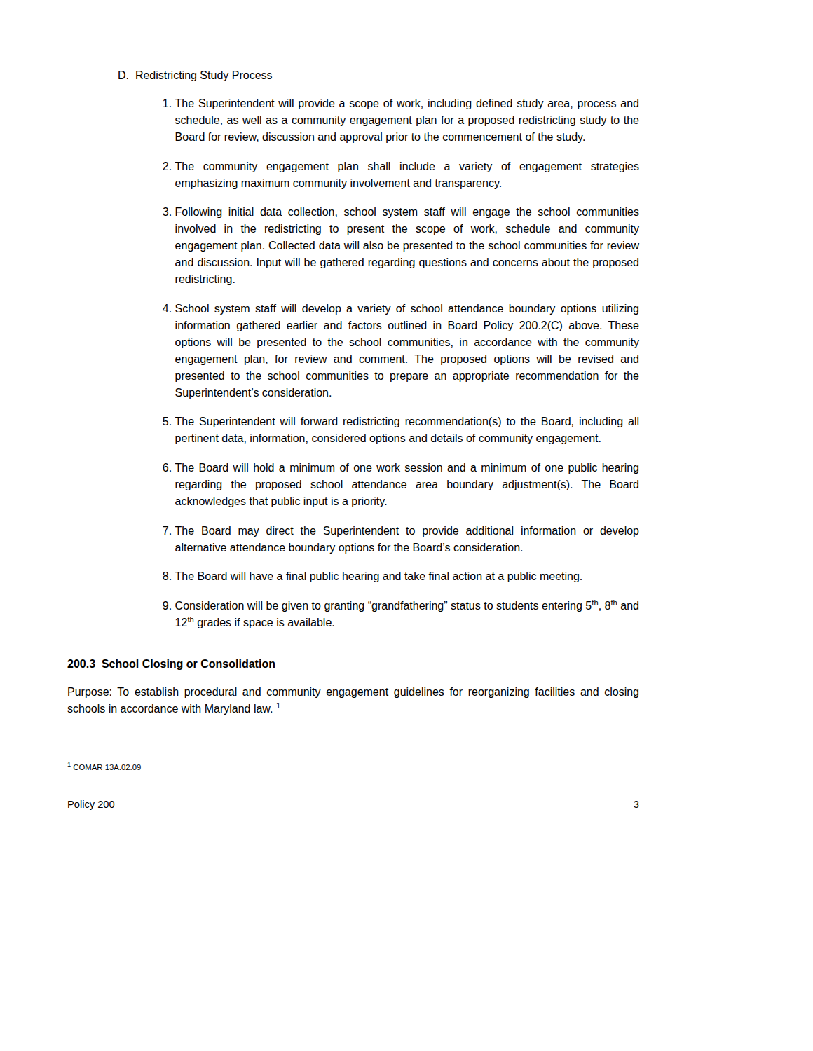D. Redistricting Study Process
The Superintendent will provide a scope of work, including defined study area, process and schedule, as well as a community engagement plan for a proposed redistricting study to the Board for review, discussion and approval prior to the commencement of the study.
The community engagement plan shall include a variety of engagement strategies emphasizing maximum community involvement and transparency.
Following initial data collection, school system staff will engage the school communities involved in the redistricting to present the scope of work, schedule and community engagement plan. Collected data will also be presented to the school communities for review and discussion. Input will be gathered regarding questions and concerns about the proposed redistricting.
School system staff will develop a variety of school attendance boundary options utilizing information gathered earlier and factors outlined in Board Policy 200.2(C) above. These options will be presented to the school communities, in accordance with the community engagement plan, for review and comment. The proposed options will be revised and presented to the school communities to prepare an appropriate recommendation for the Superintendent’s consideration.
The Superintendent will forward redistricting recommendation(s) to the Board, including all pertinent data, information, considered options and details of community engagement.
The Board will hold a minimum of one work session and a minimum of one public hearing regarding the proposed school attendance area boundary adjustment(s). The Board acknowledges that public input is a priority.
The Board may direct the Superintendent to provide additional information or develop alternative attendance boundary options for the Board’s consideration.
The Board will have a final public hearing and take final action at a public meeting.
Consideration will be given to granting “grandfathering” status to students entering 5th, 8th and 12th grades if space is available.
200.3 School Closing or Consolidation
Purpose: To establish procedural and community engagement guidelines for reorganizing facilities and closing schools in accordance with Maryland law. 1
1 COMAR 13A.02.09
Policy 200 3